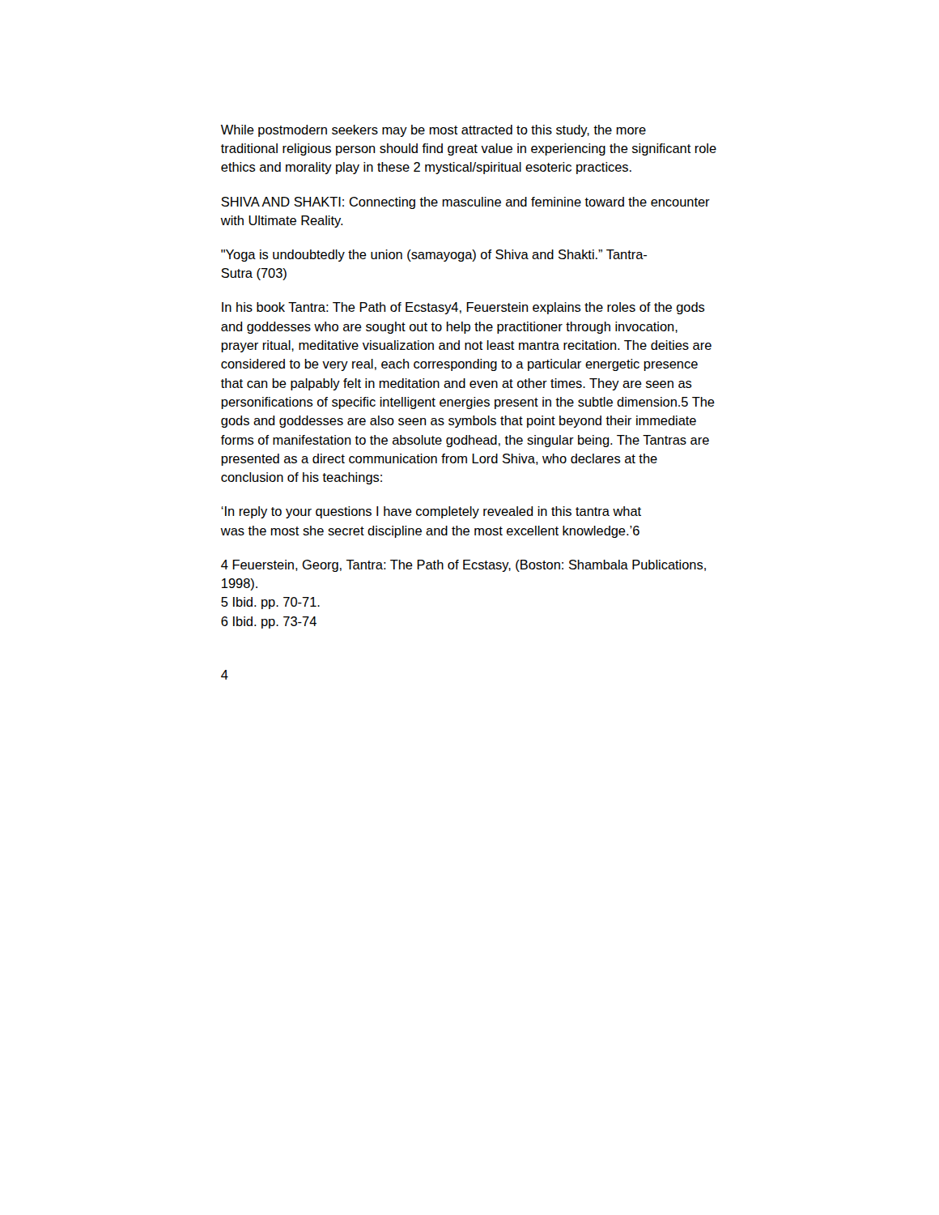While postmodern seekers may be most attracted to this study, the more
traditional religious person should find great value in experiencing the significant role ethics and morality play in these 2 mystical/spiritual esoteric practices.
SHIVA AND SHAKTI: Connecting the masculine and feminine toward the encounter with Ultimate Reality.
"Yoga is undoubtedly the union (samayoga) of Shiva and Shakti.” Tantra-
Sutra (703)
In his book Tantra: The Path of Ecstasy4, Feuerstein explains the roles of the gods and goddesses who are sought out to help the practitioner through invocation, prayer ritual, meditative visualization and not least mantra recitation. The deities are considered to be very real, each corresponding to a particular energetic presence that can be palpably felt in meditation and even at other times. They are seen as personifications of specific intelligent energies present in the subtle dimension.5 The gods and goddesses are also seen as symbols that point beyond their immediate forms of manifestation to the absolute godhead, the singular being. The Tantras are presented as a direct communication from Lord Shiva, who declares at the conclusion of his teachings:
‘In reply to your questions I have completely revealed in this tantra what
was the most she secret discipline and the most excellent knowledge.’6
4 Feuerstein, Georg, Tantra: The Path of Ecstasy, (Boston: Shambala Publications, 1998).
5 Ibid. pp. 70-71.
6 Ibid. pp. 73-74
4